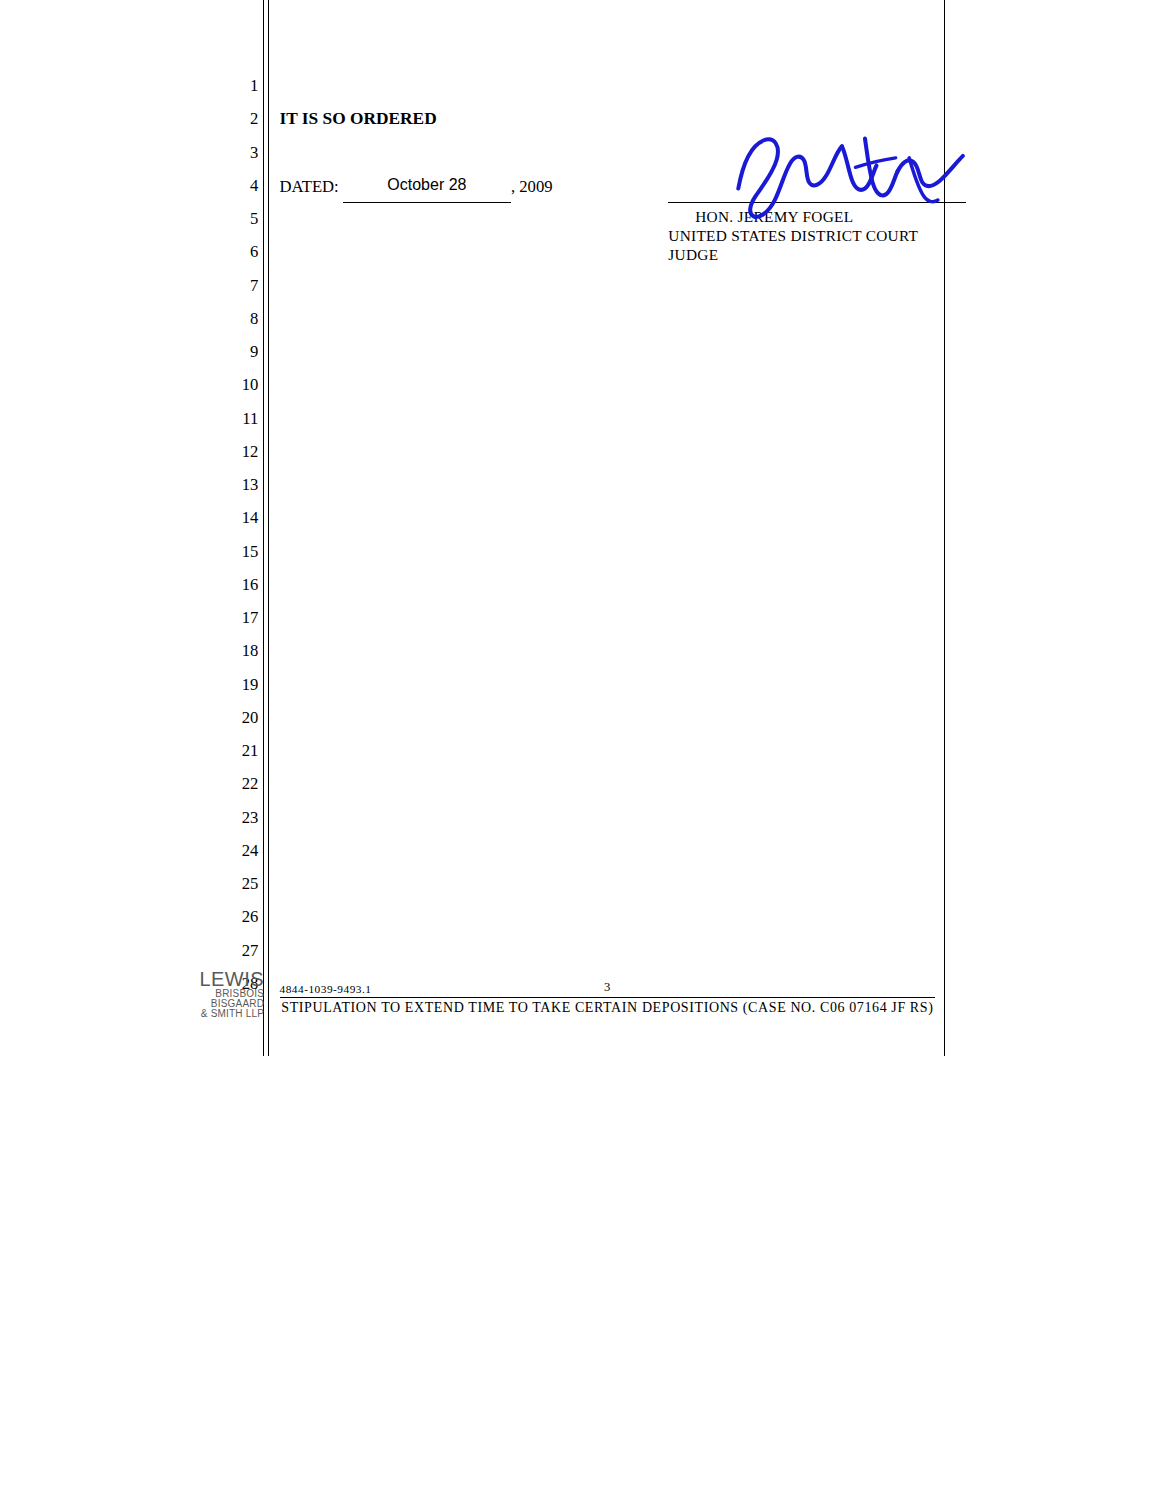1
2
3
4
5
6
7
8
9
10
11
12
13
14
15
16
17
18
19
20
21
22
23
24
25
26
27
28
IT IS SO ORDERED
DATED: October 28, 2009
HON. JEREMY FOGEL
UNITED STATES DISTRICT COURT JUDGE
4844-1039-9493.1 3
STIPULATION TO EXTEND TIME TO TAKE CERTAIN DEPOSITIONS (CASE NO. C06 07164 JF RS)
LEWIS BRISBOIS BISGAARD & SMITH LLP